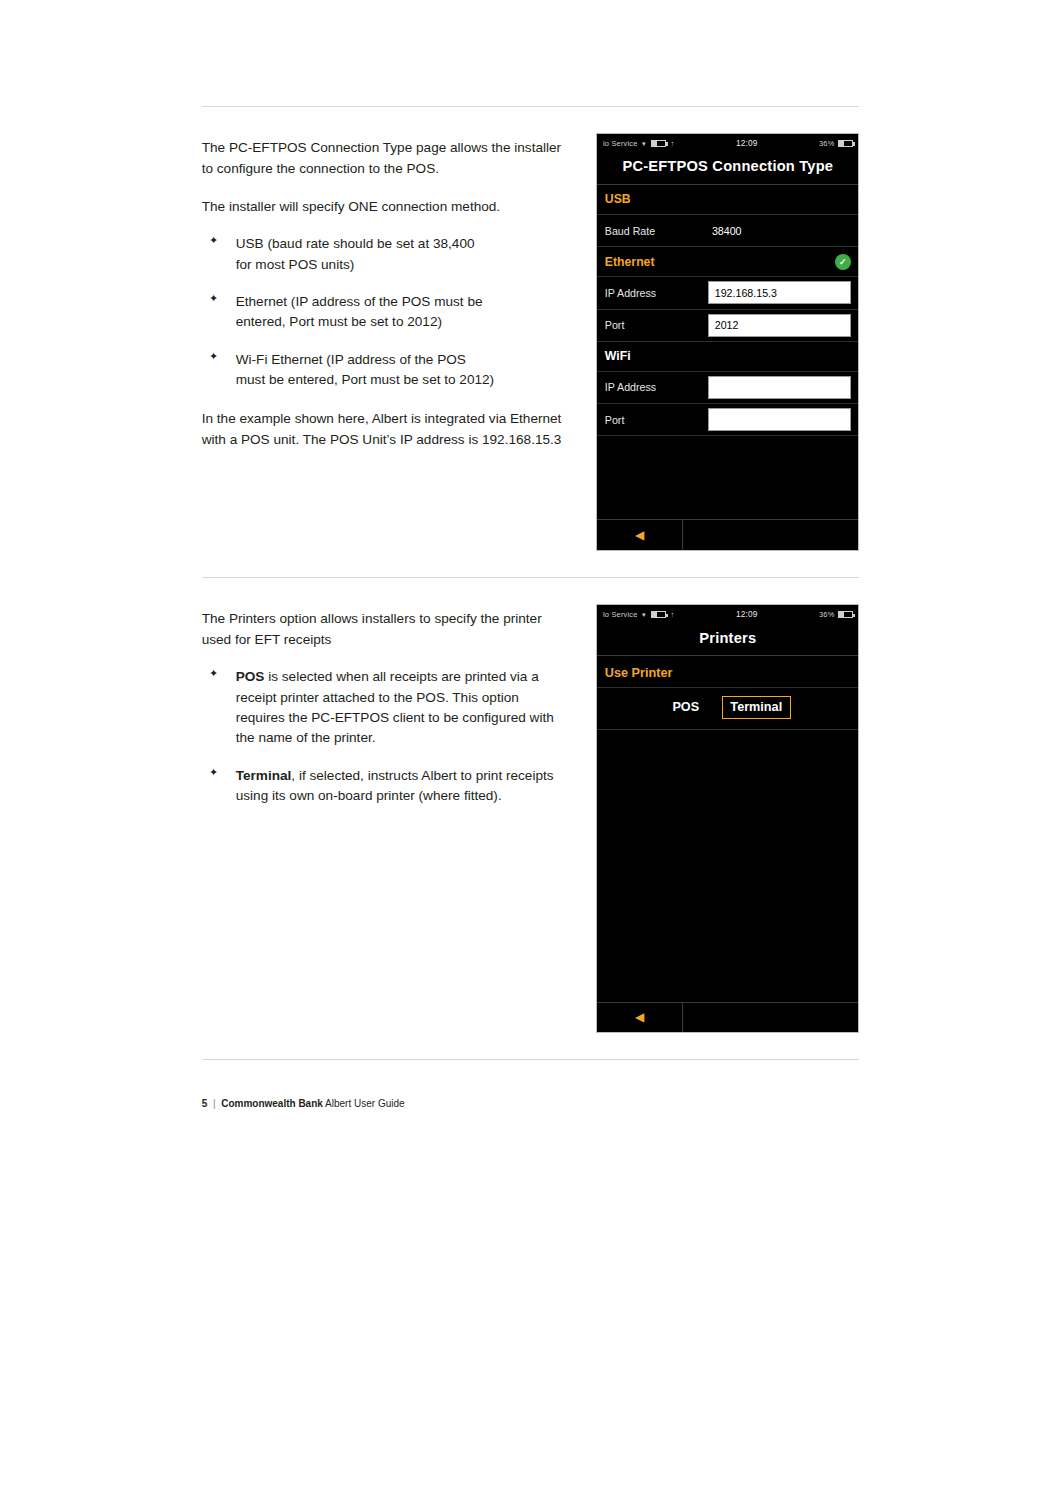The PC-EFTPOS Connection Type page allows the installer to configure the connection to the POS.
The installer will specify ONE connection method.
USB (baud rate should be set at 38,400
for most POS units)
Ethernet (IP address of the POS must be
entered, Port must be set to 2012)
Wi-Fi Ethernet (IP address of the POS
must be entered, Port must be set to 2012)
In the example shown here, Albert is integrated via Ethernet with a POS unit. The POS Unit’s IP address is 192.168.15.3
lo Service ▾ ↑
12:09
36%
PC-EFTPOS Connection Type
USB
Baud Rate
38400
Ethernet
✓
IP Address
192.168.15.3
Port
2012
WiFi
IP Address
Port
◀
The Printers option allows installers to specify the printer used for EFT receipts
POS is selected when all receipts are printed via a receipt printer attached to the POS. This option requires the PC-EFTPOS client to be configured with the name of the printer.
Terminal, if selected, instructs Albert to print receipts using its own on-board printer (where fitted).
lo Service ▾ ↑
12:09
36%
Printers
Use Printer
POS Terminal
◀
5|Commonwealth Bank Albert User Guide